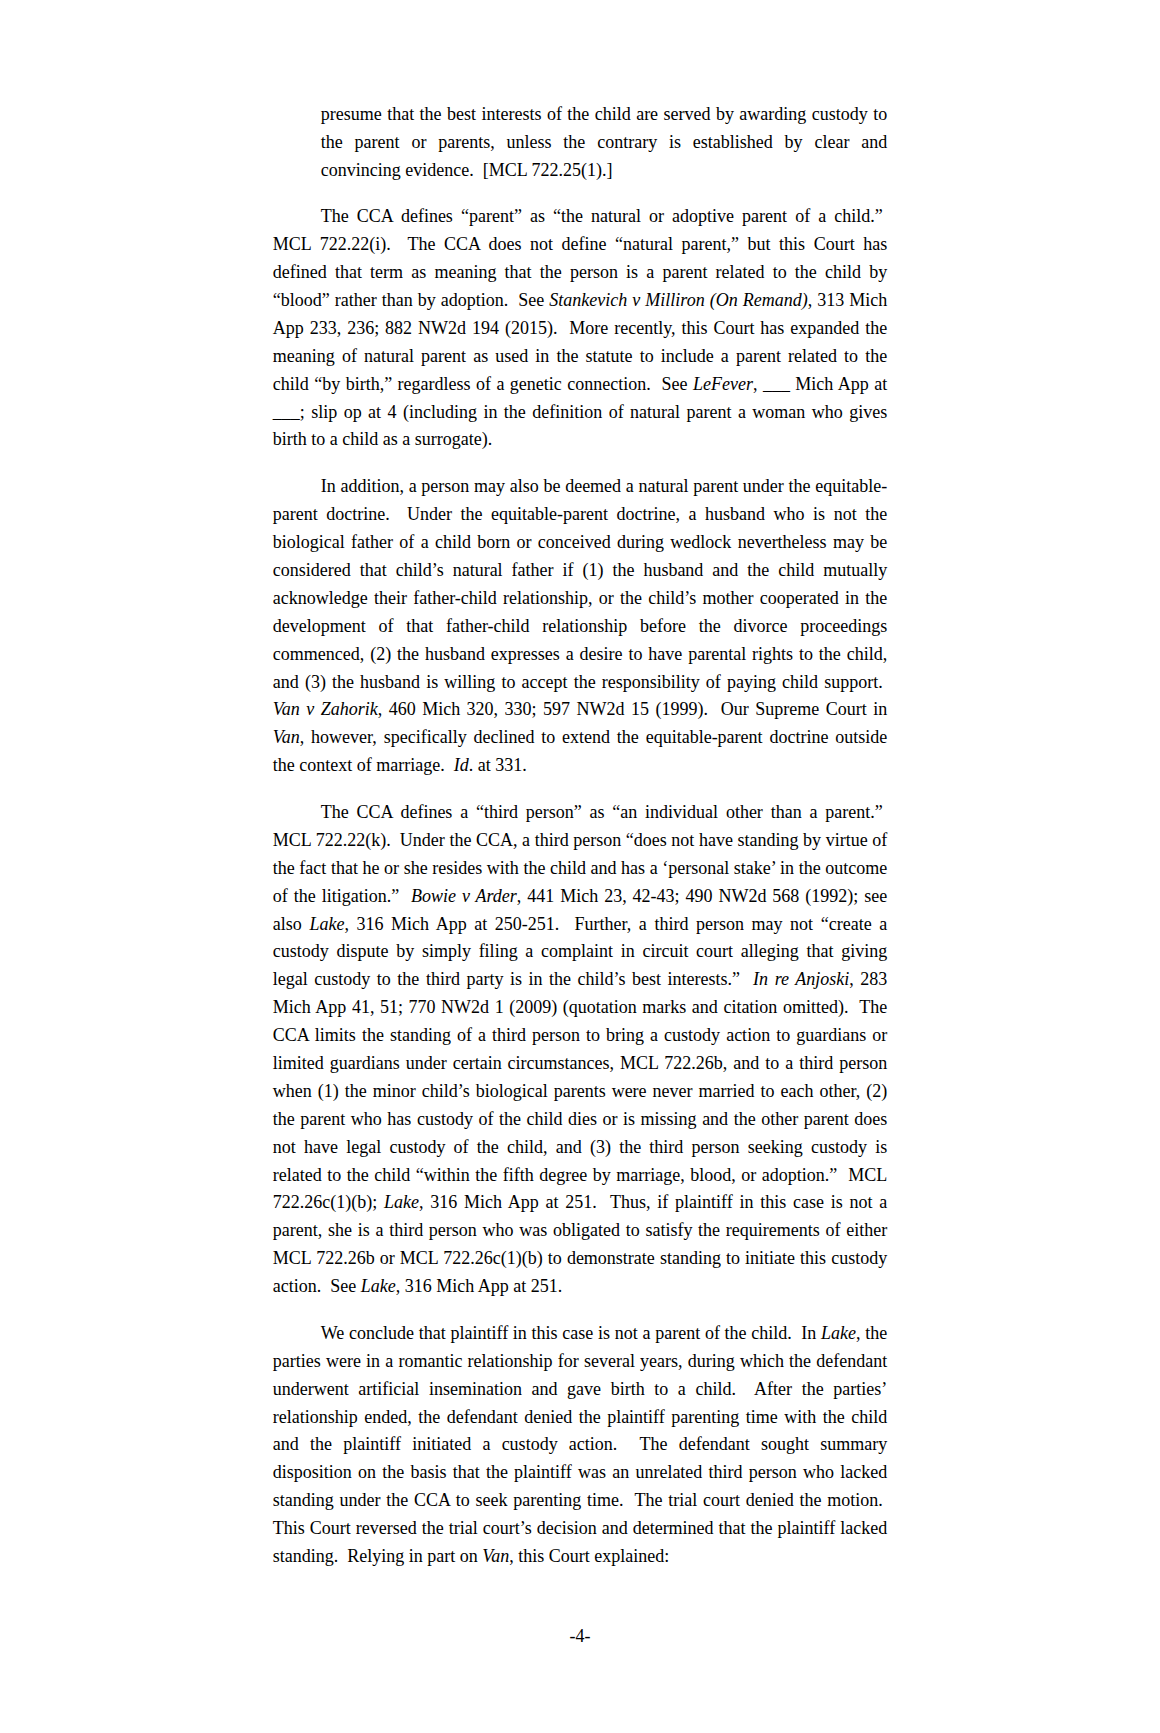presume that the best interests of the child are served by awarding custody to the parent or parents, unless the contrary is established by clear and convincing evidence. [MCL 722.25(1).]
The CCA defines “parent” as “the natural or adoptive parent of a child.” MCL 722.22(i). The CCA does not define “natural parent,” but this Court has defined that term as meaning that the person is a parent related to the child by “blood” rather than by adoption. See Stankevich v Milliron (On Remand), 313 Mich App 233, 236; 882 NW2d 194 (2015). More recently, this Court has expanded the meaning of natural parent as used in the statute to include a parent related to the child “by birth,” regardless of a genetic connection. See LeFever, ___ Mich App at ___; slip op at 4 (including in the definition of natural parent a woman who gives birth to a child as a surrogate).
In addition, a person may also be deemed a natural parent under the equitable-parent doctrine. Under the equitable-parent doctrine, a husband who is not the biological father of a child born or conceived during wedlock nevertheless may be considered that child’s natural father if (1) the husband and the child mutually acknowledge their father-child relationship, or the child’s mother cooperated in the development of that father-child relationship before the divorce proceedings commenced, (2) the husband expresses a desire to have parental rights to the child, and (3) the husband is willing to accept the responsibility of paying child support. Van v Zahorik, 460 Mich 320, 330; 597 NW2d 15 (1999). Our Supreme Court in Van, however, specifically declined to extend the equitable-parent doctrine outside the context of marriage. Id. at 331.
The CCA defines a “third person” as “an individual other than a parent.” MCL 722.22(k). Under the CCA, a third person “does not have standing by virtue of the fact that he or she resides with the child and has a ‘personal stake’ in the outcome of the litigation.” Bowie v Arder, 441 Mich 23, 42-43; 490 NW2d 568 (1992); see also Lake, 316 Mich App at 250-251. Further, a third person may not “create a custody dispute by simply filing a complaint in circuit court alleging that giving legal custody to the third party is in the child’s best interests.” In re Anjoski, 283 Mich App 41, 51; 770 NW2d 1 (2009) (quotation marks and citation omitted). The CCA limits the standing of a third person to bring a custody action to guardians or limited guardians under certain circumstances, MCL 722.26b, and to a third person when (1) the minor child’s biological parents were never married to each other, (2) the parent who has custody of the child dies or is missing and the other parent does not have legal custody of the child, and (3) the third person seeking custody is related to the child “within the fifth degree by marriage, blood, or adoption.” MCL 722.26c(1)(b); Lake, 316 Mich App at 251. Thus, if plaintiff in this case is not a parent, she is a third person who was obligated to satisfy the requirements of either MCL 722.26b or MCL 722.26c(1)(b) to demonstrate standing to initiate this custody action. See Lake, 316 Mich App at 251.
We conclude that plaintiff in this case is not a parent of the child. In Lake, the parties were in a romantic relationship for several years, during which the defendant underwent artificial insemination and gave birth to a child. After the parties’ relationship ended, the defendant denied the plaintiff parenting time with the child and the plaintiff initiated a custody action. The defendant sought summary disposition on the basis that the plaintiff was an unrelated third person who lacked standing under the CCA to seek parenting time. The trial court denied the motion. This Court reversed the trial court’s decision and determined that the plaintiff lacked standing. Relying in part on Van, this Court explained:
-4-